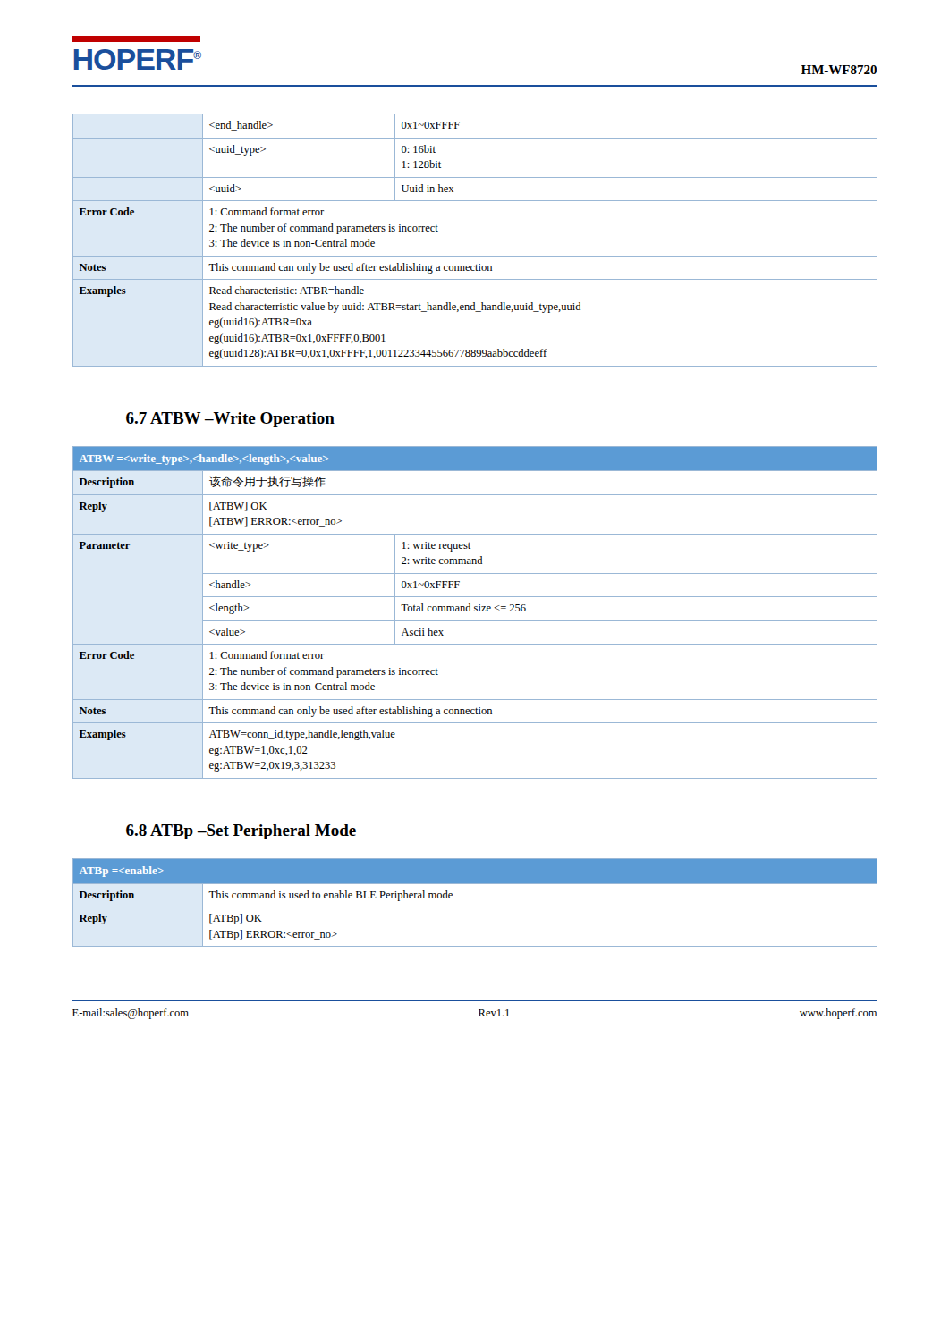HOPERF®
HM-WF8720
| | <end_handle> | 0x1~0xFFFF |
| | <uuid_type> | 0: 16bit 1: 128bit |
| | <uuid> | Uuid in hex |
| Error Code | 1: Command format error 2: The number of command parameters is incorrect 3: The device is in non-Central mode |
| Notes | This command can only be used after establishing a connection |
| Examples | Read characteristic: ATBR=handle Read characterristic value by uuid: ATBR=start_handle,end_handle,uuid_type,uuid eg(uuid16):ATBR=0xa eg(uuid16):ATBR=0x1,0xFFFF,0,B001 eg(uuid128):ATBR=0,0x1,0xFFFF,1,00112233445566778899aabbccddeeff |
6.7 ATBW –Write Operation
| ATBW =<write_type>,<handle>,<length>,<value> |
| Description | 该命令用于执行写操作 |
| Reply | [ATBW] OK [ATBW] ERROR:<error_no> |
| Parameter | <write_type> | 1: write request 2: write command |
| <handle> | 0x1~0xFFFF |
| <length> | Total command size <= 256 |
| <value> | Ascii hex |
| Error Code | 1: Command format error 2: The number of command parameters is incorrect 3: The device is in non-Central mode |
| Notes | This command can only be used after establishing a connection |
| Examples | ATBW=conn_id,type,handle,length,value eg:ATBW=1,0xc,1,02 eg:ATBW=2,0x19,3,313233 |
6.8 ATBp –Set Peripheral Mode
| ATBp =<enable> |
| Description | This command is used to enable BLE Peripheral mode |
| Reply | [ATBp] OK [ATBp] ERROR:<error_no> |
E-mail:sales@hoperf.com Rev1.1 www.hoperf.com